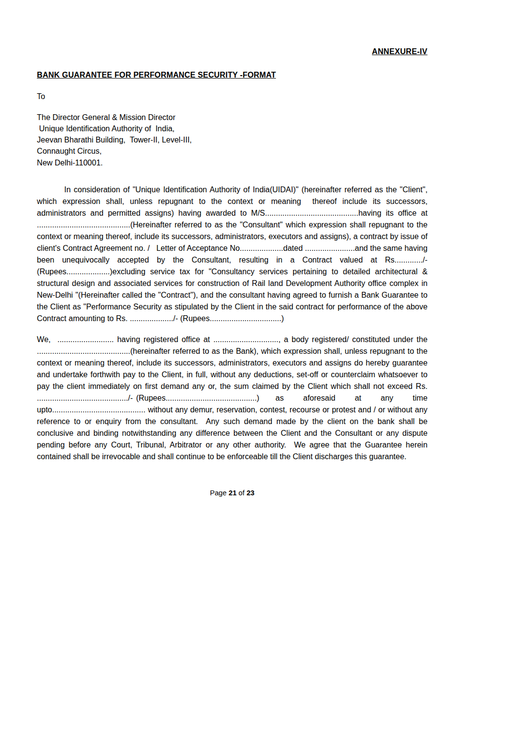ANNEXURE-IV
BANK GUARANTEE FOR PERFORMANCE SECURITY -FORMAT
To
The Director General & Mission Director
Unique Identification Authority of India,
Jeevan Bharathi Building, Tower-II, Level-III,
Connaught Circus,
New Delhi-110001.
In consideration of "Unique Identification Authority of India(UIDAI)" (hereinafter referred as the "Client", which expression shall, unless repugnant to the context or meaning thereof include its successors, administrators and permitted assigns) having awarded to M/S...........................................having its office at ...........................................(Hereinafter referred to as the "Consultant" which expression shall repugnant to the context or meaning thereof, include its successors, administrators, executors and assigns), a contract by issue of client's Contract Agreement no. / Letter of Acceptance No....................dated .......................and the same having been unequivocally accepted by the Consultant, resulting in a Contract valued at Rs............./- (Rupees....................)excluding service tax for "Consultancy services pertaining to detailed architectural & structural design and associated services for construction of Rail land Development Authority office complex in New-Delhi "(Hereinafter called the "Contract"), and the consultant having agreed to furnish a Bank Guarantee to the Client as "Performance Security as stipulated by the Client in the said contract for performance of the above Contract amounting to Rs. ..................../- (Rupees.................................)
We, .......................... having registered office at .............................., a body registered/ constituted under the ...........................................(hereinafter referred to as the Bank), which expression shall, unless repugnant to the context or meaning thereof, include its successors, administrators, executors and assigns do hereby guarantee and undertake forthwith pay to the Client, in full, without any deductions, set-off or counterclaim whatsoever to pay the client immediately on first demand any or, the sum claimed by the Client which shall not exceed Rs. ........................................../- (Rupees..........................................) as aforesaid at any time upto........................................... without any demur, reservation, contest, recourse or protest and / or without any reference to or enquiry from the consultant. Any such demand made by the client on the bank shall be conclusive and binding notwithstanding any difference between the Client and the Consultant or any dispute pending before any Court, Tribunal, Arbitrator or any other authority. We agree that the Guarantee herein contained shall be irrevocable and shall continue to be enforceable till the Client discharges this guarantee.
Page 21 of 23